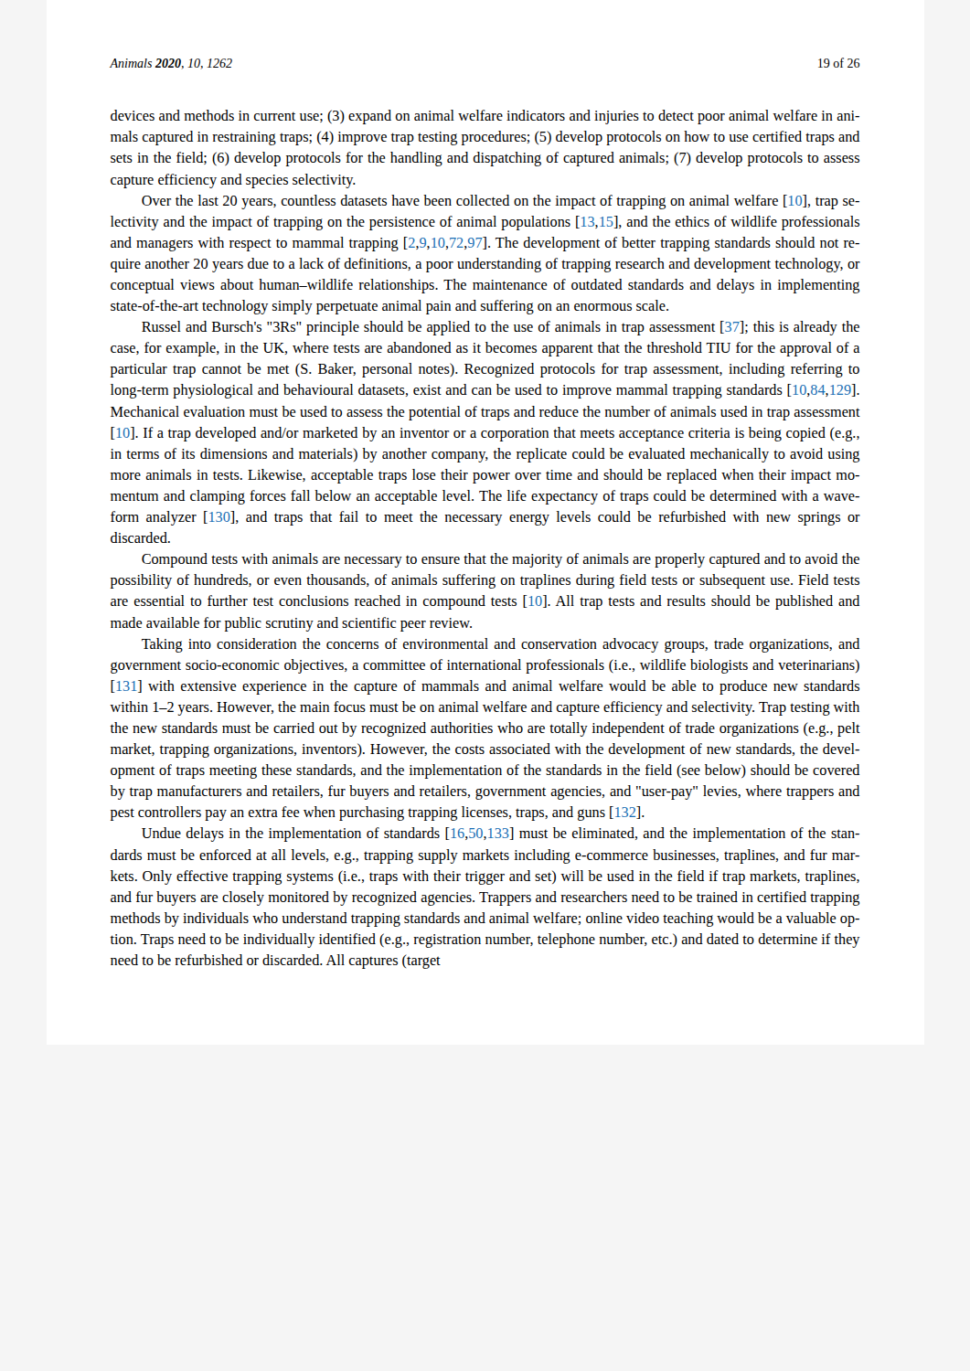Animals 2020, 10, 1262 19 of 26
devices and methods in current use; (3) expand on animal welfare indicators and injuries to detect poor animal welfare in animals captured in restraining traps; (4) improve trap testing procedures; (5) develop protocols on how to use certified traps and sets in the field; (6) develop protocols for the handling and dispatching of captured animals; (7) develop protocols to assess capture efficiency and species selectivity.
Over the last 20 years, countless datasets have been collected on the impact of trapping on animal welfare [10], trap selectivity and the impact of trapping on the persistence of animal populations [13,15], and the ethics of wildlife professionals and managers with respect to mammal trapping [2,9,10,72,97]. The development of better trapping standards should not require another 20 years due to a lack of definitions, a poor understanding of trapping research and development technology, or conceptual views about human–wildlife relationships. The maintenance of outdated standards and delays in implementing state-of-the-art technology simply perpetuate animal pain and suffering on an enormous scale.
Russel and Bursch's "3Rs" principle should be applied to the use of animals in trap assessment [37]; this is already the case, for example, in the UK, where tests are abandoned as it becomes apparent that the threshold TIU for the approval of a particular trap cannot be met (S. Baker, personal notes). Recognized protocols for trap assessment, including referring to long-term physiological and behavioural datasets, exist and can be used to improve mammal trapping standards [10,84,129]. Mechanical evaluation must be used to assess the potential of traps and reduce the number of animals used in trap assessment [10]. If a trap developed and/or marketed by an inventor or a corporation that meets acceptance criteria is being copied (e.g., in terms of its dimensions and materials) by another company, the replicate could be evaluated mechanically to avoid using more animals in tests. Likewise, acceptable traps lose their power over time and should be replaced when their impact momentum and clamping forces fall below an acceptable level. The life expectancy of traps could be determined with a waveform analyzer [130], and traps that fail to meet the necessary energy levels could be refurbished with new springs or discarded.
Compound tests with animals are necessary to ensure that the majority of animals are properly captured and to avoid the possibility of hundreds, or even thousands, of animals suffering on traplines during field tests or subsequent use. Field tests are essential to further test conclusions reached in compound tests [10]. All trap tests and results should be published and made available for public scrutiny and scientific peer review.
Taking into consideration the concerns of environmental and conservation advocacy groups, trade organizations, and government socio-economic objectives, a committee of international professionals (i.e., wildlife biologists and veterinarians) [131] with extensive experience in the capture of mammals and animal welfare would be able to produce new standards within 1–2 years. However, the main focus must be on animal welfare and capture efficiency and selectivity. Trap testing with the new standards must be carried out by recognized authorities who are totally independent of trade organizations (e.g., pelt market, trapping organizations, inventors). However, the costs associated with the development of new standards, the development of traps meeting these standards, and the implementation of the standards in the field (see below) should be covered by trap manufacturers and retailers, fur buyers and retailers, government agencies, and "user-pay" levies, where trappers and pest controllers pay an extra fee when purchasing trapping licenses, traps, and guns [132].
Undue delays in the implementation of standards [16,50,133] must be eliminated, and the implementation of the standards must be enforced at all levels, e.g., trapping supply markets including e-commerce businesses, traplines, and fur markets. Only effective trapping systems (i.e., traps with their trigger and set) will be used in the field if trap markets, traplines, and fur buyers are closely monitored by recognized agencies. Trappers and researchers need to be trained in certified trapping methods by individuals who understand trapping standards and animal welfare; online video teaching would be a valuable option. Traps need to be individually identified (e.g., registration number, telephone number, etc.) and dated to determine if they need to be refurbished or discarded. All captures (target